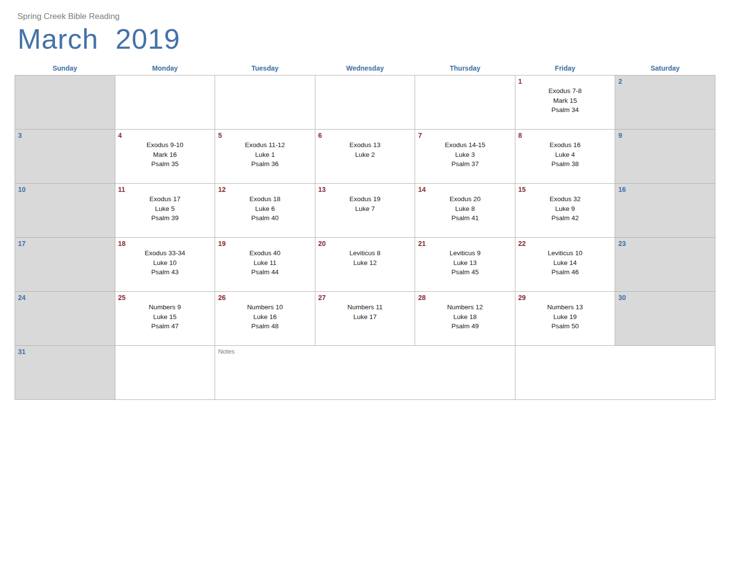Spring Creek Bible Reading
March 2019
| Sunday | Monday | Tuesday | Wednesday | Thursday | Friday | Saturday |
| --- | --- | --- | --- | --- | --- | --- |
| | | | | | 1 Exodus 7-8 Mark 15 Psalm 34 | 2 |
| 3 | 4 Exodus 9-10 Mark 16 Psalm 35 | 5 Exodus 11-12 Luke 1 Psalm 36 | 6 Exodus 13 Luke 2 | 7 Exodus 14-15 Luke 3 Psalm 37 | 8 Exodus 16 Luke 4 Psalm 38 | 9 |
| 10 | 11 Exodus 17 Luke 5 Psalm 39 | 12 Exodus 18 Luke 6 Psalm 40 | 13 Exodus 19 Luke 7 | 14 Exodus 20 Luke 8 Psalm 41 | 15 Exodus 32 Luke 9 Psalm 42 | 16 |
| 17 | 18 Exodus 33-34 Luke 10 Psalm 43 | 19 Exodus 40 Luke 11 Psalm 44 | 20 Leviticus 8 Luke 12 | 21 Leviticus 9 Luke 13 Psalm 45 | 22 Leviticus 10 Luke 14 Psalm 46 | 23 |
| 24 | 25 Numbers 9 Luke 15 Psalm 47 | 26 Numbers 10 Luke 16 Psalm 48 | 27 Numbers 11 Luke 17 | 28 Numbers 12 Luke 18 Psalm 49 | 29 Numbers 13 Luke 19 Psalm 50 | 30 |
| 31 | | Notes | |